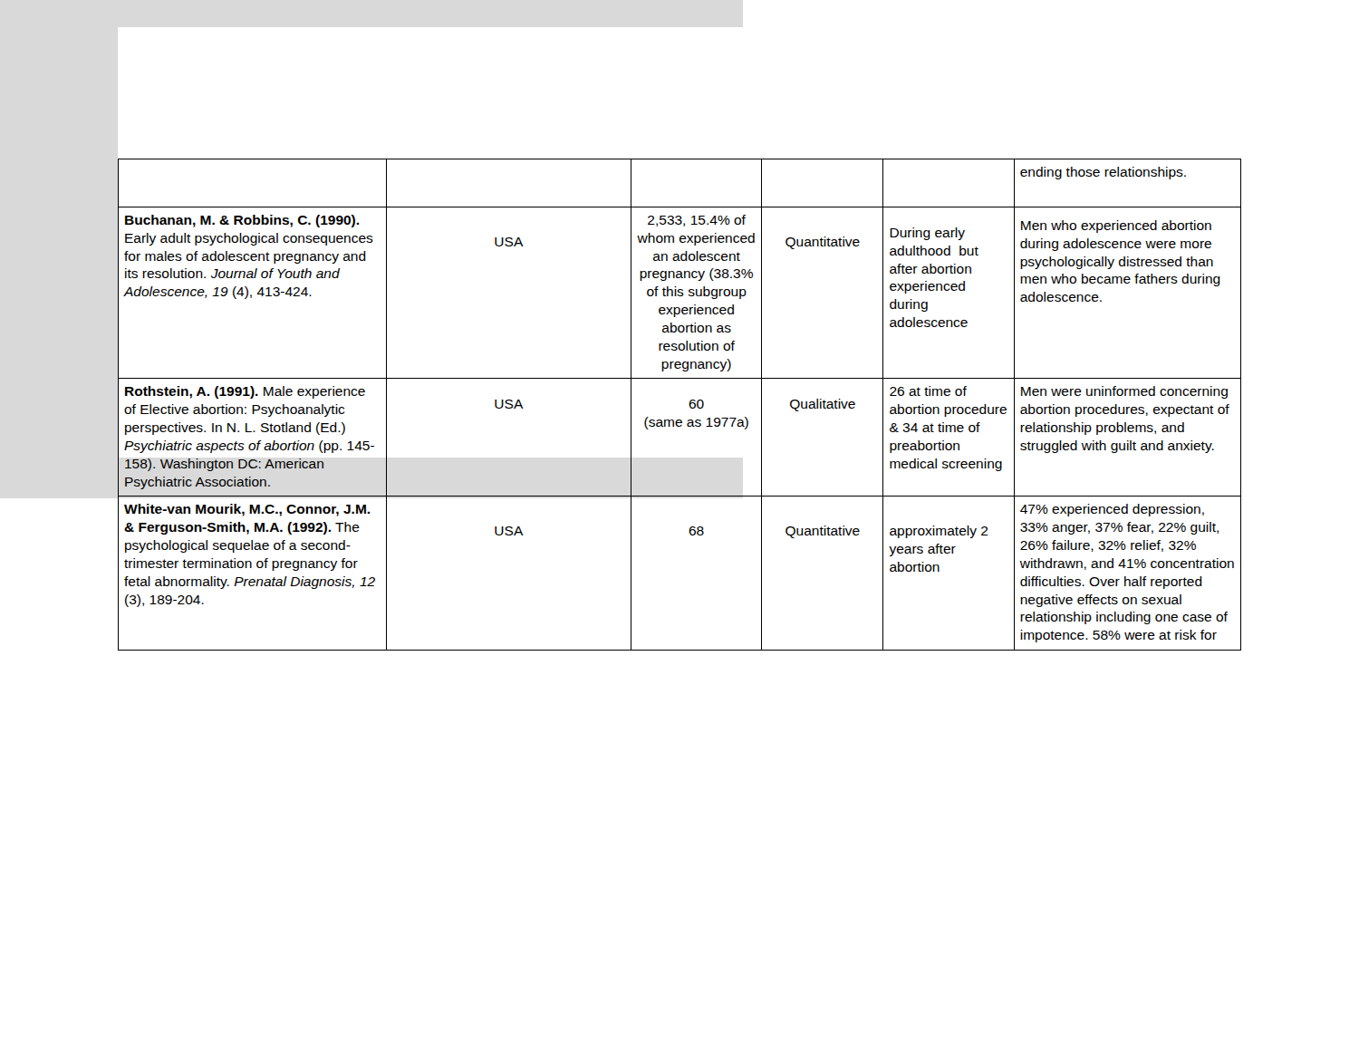| | | | | | ending those relationships. |
| Buchanan, M. & Robbins, C. (1990). Early adult psychological consequences for males of adolescent pregnancy and its resolution. Journal of Youth and Adolescence, 19 (4), 413-424. | USA | 2,533, 15.4% of whom experienced an adolescent pregnancy (38.3% of this subgroup experienced abortion as resolution of pregnancy) | Quantitative | During early adulthood but after abortion experienced during adolescence | Men who experienced abortion during adolescence were more psychologically distressed than men who became fathers during adolescence. |
| Rothstein, A. (1991). Male experience of Elective abortion: Psychoanalytic perspectives. In N. L. Stotland (Ed.) Psychiatric aspects of abortion (pp. 145-158). Washington DC: American Psychiatric Association. | USA | 60 (same as 1977a) | Qualitative | 26 at time of abortion procedure & 34 at time of preabortion medical screening | Men were uninformed concerning abortion procedures, expectant of relationship problems, and struggled with guilt and anxiety. |
| White-van Mourik, M.C., Connor, J.M. & Ferguson-Smith, M.A. (1992). The psychological sequelae of a second-trimester termination of pregnancy for fetal abnormality. Prenatal Diagnosis, 12 (3), 189-204. | USA | 68 | Quantitative | approximately 2 years after abortion | 47% experienced depression, 33% anger, 37% fear, 22% guilt, 26% failure, 32% relief, 32% withdrawn, and 41% concentration difficulties. Over half reported negative effects on sexual relationship including one case of impotence. 58% were at risk for |